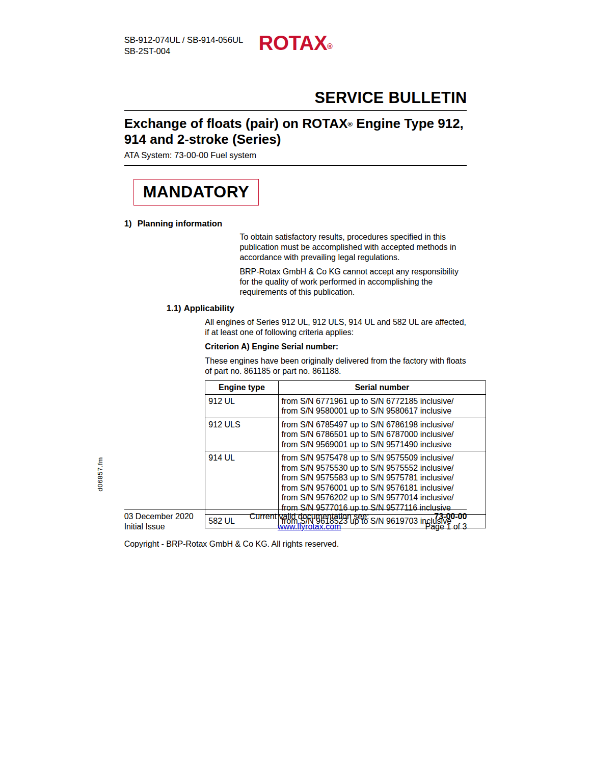SB-912-074UL / SB-914-056UL
SB-2ST-004
ROTAX®
SERVICE BULLETIN
Exchange of floats (pair) on ROTAX® Engine Type 912, 914 and 2-stroke (Series)
ATA System: 73-00-00 Fuel system
MANDATORY
1) Planning information
To obtain satisfactory results, procedures specified in this publication must be accomplished with accepted methods in accordance with prevailing legal regulations.
BRP-Rotax GmbH & Co KG cannot accept any responsibility for the quality of work performed in accomplishing the requirements of this publication.
1.1) Applicability
All engines of Series 912 UL, 912 ULS, 914 UL and 582 UL are affected, if at least one of following criteria applies:
Criterion A) Engine Serial number:
These engines have been originally delivered from the factory with floats of part no. 861185 or part no. 861188.
| Engine type | Serial number |
| --- | --- |
| 912 UL | from S/N 6771961 up to S/N 6772185 inclusive/ from S/N 9580001 up to S/N 9580617 inclusive |
| 912 ULS | from S/N 6785497 up to S/N 6786198 inclusive/ from S/N 6786501 up to S/N 6787000 inclusive/ from S/N 9569001 up to S/N 9571490 inclusive |
| 914 UL | from S/N 9575478 up to S/N 9575509 inclusive/ from S/N 9575530 up to S/N 9575552 inclusive/ from S/N 9575583 up to S/N 9575781 inclusive/ from S/N 9576001 up to S/N 9576181 inclusive/ from S/N 9576202 up to S/N 9577014 inclusive/ from S/N 9577016 up to S/N 9577116 inclusive |
| 582 UL | from S/N 9618523 up to S/N 9619703 inclusive |
d06857.fm
03 December 2020
Initial Issue
Current valid documentation see:
www.flyrotax.com
73-00-00
Page 1 of 3
Copyright - BRP-Rotax GmbH & Co KG. All rights reserved.